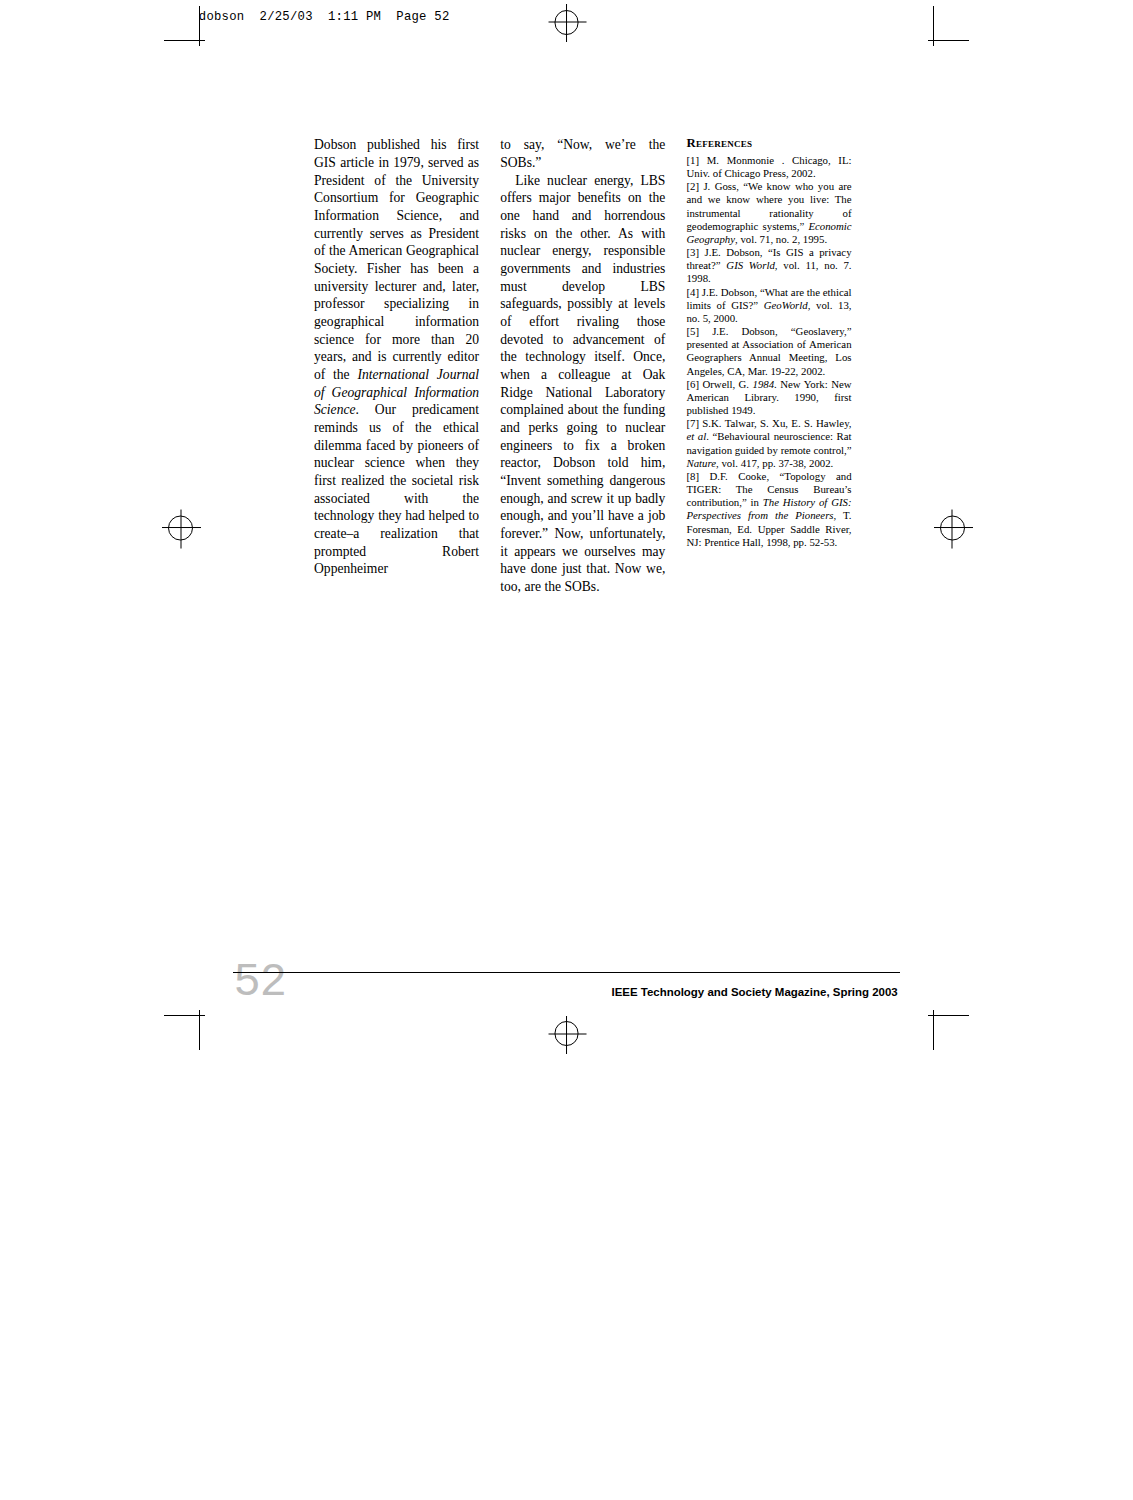dobson 2/25/03 1:11 PM Page 52
Dobson published his first GIS article in 1979, served as President of the University Consortium for Geographic Information Science, and currently serves as President of the American Geographical Society. Fisher has been a university lecturer and, later, professor specializing in geographical information science for more than 20 years, and is currently editor of the International Journal of Geographical Information Science. Our predicament reminds us of the ethical dilemma faced by pioneers of nuclear science when they first realized the societal risk associated with the technology they had helped to create–a realization that prompted Robert Oppenheimer
to say, “Now, we’re the SOBs.”
Like nuclear energy, LBS offers major benefits on the one hand and horrendous risks on the other. As with nuclear energy, responsible governments and industries must develop LBS safeguards, possibly at levels of effort rivaling those devoted to advancement of the technology itself. Once, when a colleague at Oak Ridge National Laboratory complained about the funding and perks going to nuclear engineers to fix a broken reactor, Dobson told him, “Invent something dangerous enough, and screw it up badly enough, and you’ll have a job forever.” Now, unfortunately, it appears we ourselves may have done just that. Now we, too, are the SOBs.
References
[1] M. Monmonie . Chicago, IL: Univ. of Chicago Press, 2002.
[2] J. Goss, “We know who you are and we know where you live: The instrumental rationality of geodemographic systems,” Economic Geography, vol. 71, no. 2, 1995.
[3] J.E. Dobson, “Is GIS a privacy threat?” GIS World, vol. 11, no. 7. 1998.
[4] J.E. Dobson, “What are the ethical limits of GIS?” GeoWorld, vol. 13, no. 5, 2000.
[5] J.E. Dobson, “Geoslavery,” presented at Association of American Geographers Annual Meeting, Los Angeles, CA, Mar. 19-22, 2002.
[6] Orwell, G. 1984. New York: New American Library. 1990, first published 1949.
[7] S.K. Talwar, S. Xu, E. S. Hawley, et al. “Behavioural neuroscience: Rat navigation guided by remote control,” Nature, vol. 417, pp. 37-38, 2002.
[8] D.F. Cooke, “Topology and TIGER: The Census Bureau’s contribution,” in The History of GIS: Perspectives from the Pioneers, T. Foresman, Ed. Upper Saddle River, NJ: Prentice Hall, 1998, pp. 52-53.
52
IEEE Technology and Society Magazine, Spring 2003